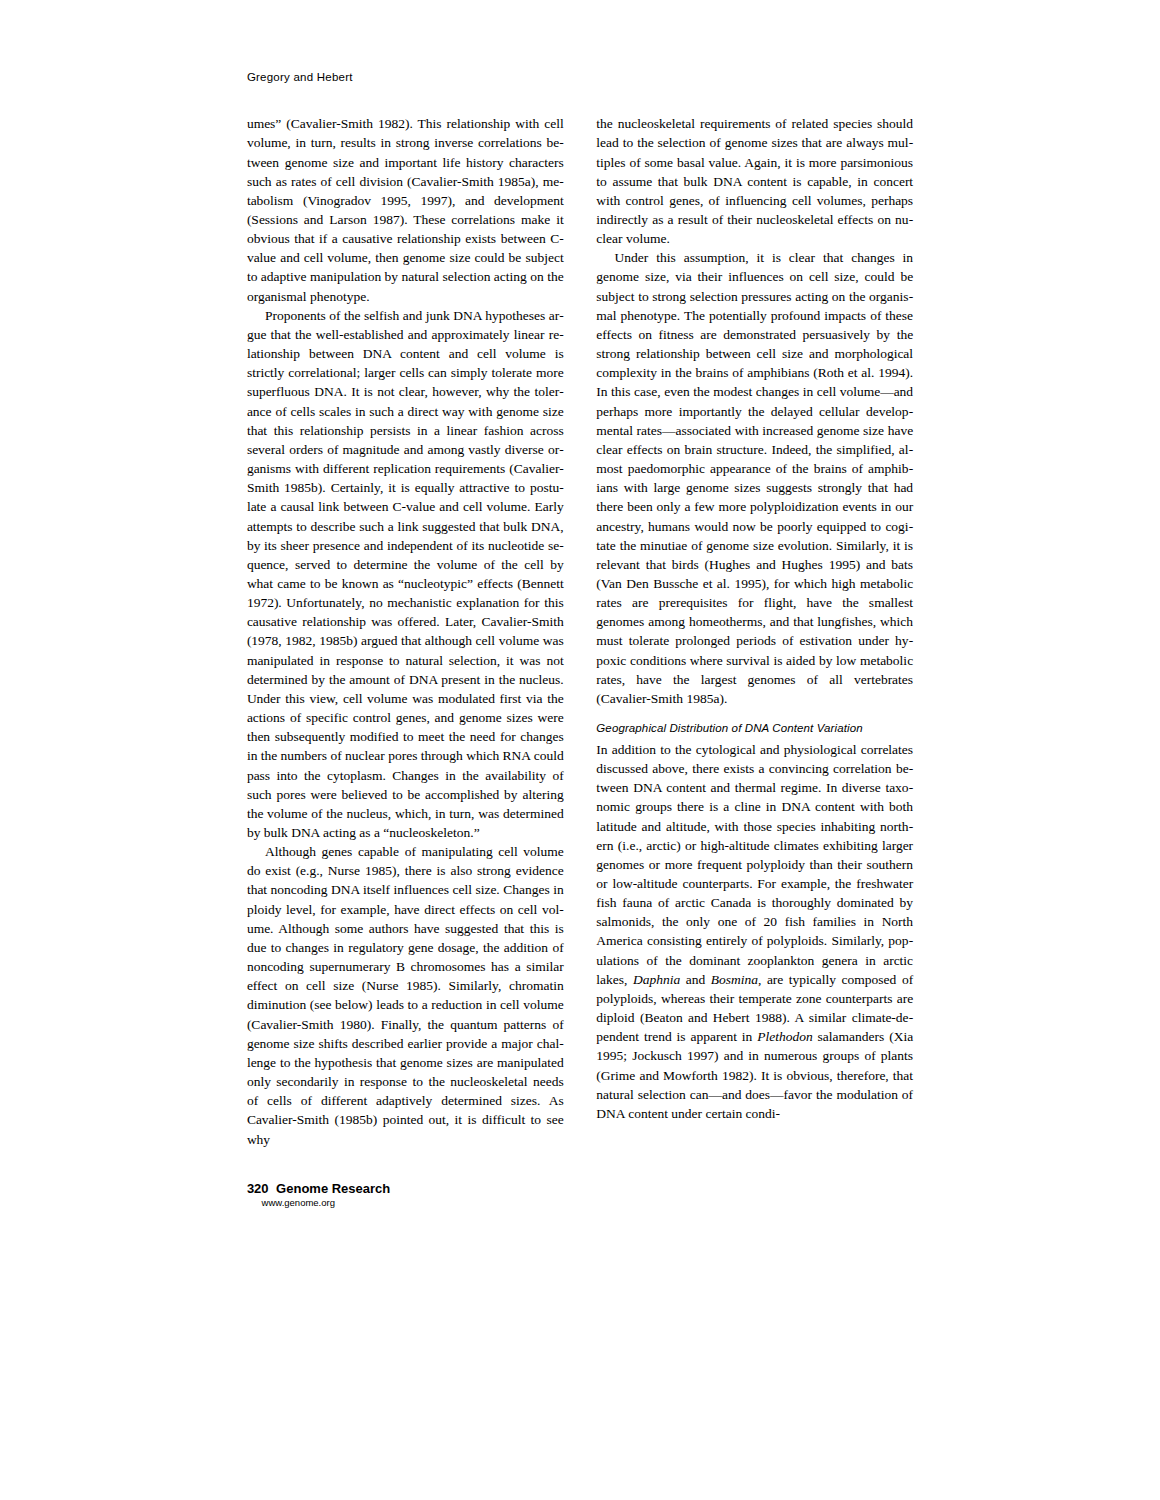Gregory and Hebert
umes” (Cavalier-Smith 1982). This relationship with cell volume, in turn, results in strong inverse correlations between genome size and important life history characters such as rates of cell division (Cavalier-Smith 1985a), metabolism (Vinogradov 1995, 1997), and development (Sessions and Larson 1987). These correlations make it obvious that if a causative relationship exists between C-value and cell volume, then genome size could be subject to adaptive manipulation by natural selection acting on the organismal phenotype.
Proponents of the selfish and junk DNA hypotheses argue that the well-established and approximately linear relationship between DNA content and cell volume is strictly correlational; larger cells can simply tolerate more superfluous DNA. It is not clear, however, why the tolerance of cells scales in such a direct way with genome size that this relationship persists in a linear fashion across several orders of magnitude and among vastly diverse organisms with different replication requirements (Cavalier-Smith 1985b). Certainly, it is equally attractive to postulate a causal link between C-value and cell volume. Early attempts to describe such a link suggested that bulk DNA, by its sheer presence and independent of its nucleotide sequence, served to determine the volume of the cell by what came to be known as “nucleotypic” effects (Bennett 1972). Unfortunately, no mechanistic explanation for this causative relationship was offered. Later, Cavalier-Smith (1978, 1982, 1985b) argued that although cell volume was manipulated in response to natural selection, it was not determined by the amount of DNA present in the nucleus. Under this view, cell volume was modulated first via the actions of specific control genes, and genome sizes were then subsequently modified to meet the need for changes in the numbers of nuclear pores through which RNA could pass into the cytoplasm. Changes in the availability of such pores were believed to be accomplished by altering the volume of the nucleus, which, in turn, was determined by bulk DNA acting as a “nucleoskeleton.”
Although genes capable of manipulating cell volume do exist (e.g., Nurse 1985), there is also strong evidence that noncoding DNA itself influences cell size. Changes in ploidy level, for example, have direct effects on cell volume. Although some authors have suggested that this is due to changes in regulatory gene dosage, the addition of noncoding supernumerary B chromosomes has a similar effect on cell size (Nurse 1985). Similarly, chromatin diminution (see below) leads to a reduction in cell volume (Cavalier-Smith 1980). Finally, the quantum patterns of genome size shifts described earlier provide a major challenge to the hypothesis that genome sizes are manipulated only secondarily in response to the nucleoskeletal needs of cells of different adaptively determined sizes. As Cavalier-Smith (1985b) pointed out, it is difficult to see why
the nucleoskeletal requirements of related species should lead to the selection of genome sizes that are always multiples of some basal value. Again, it is more parsimonious to assume that bulk DNA content is capable, in concert with control genes, of influencing cell volumes, perhaps indirectly as a result of their nucleoskeletal effects on nuclear volume.
Under this assumption, it is clear that changes in genome size, via their influences on cell size, could be subject to strong selection pressures acting on the organismal phenotype. The potentially profound impacts of these effects on fitness are demonstrated persuasively by the strong relationship between cell size and morphological complexity in the brains of amphibians (Roth et al. 1994). In this case, even the modest changes in cell volume—and perhaps more importantly the delayed cellular developmental rates—associated with increased genome size have clear effects on brain structure. Indeed, the simplified, almost paedomorphic appearance of the brains of amphibians with large genome sizes suggests strongly that had there been only a few more polyploidization events in our ancestry, humans would now be poorly equipped to cogitate the minutiae of genome size evolution. Similarly, it is relevant that birds (Hughes and Hughes 1995) and bats (Van Den Bussche et al. 1995), for which high metabolic rates are prerequisites for flight, have the smallest genomes among homeotherms, and that lungfishes, which must tolerate prolonged periods of estivation under hypoxic conditions where survival is aided by low metabolic rates, have the largest genomes of all vertebrates (Cavalier-Smith 1985a).
Geographical Distribution of DNA Content Variation
In addition to the cytological and physiological correlates discussed above, there exists a convincing correlation between DNA content and thermal regime. In diverse taxonomic groups there is a cline in DNA content with both latitude and altitude, with those species inhabiting northern (i.e., arctic) or high-altitude climates exhibiting larger genomes or more frequent polyploidy than their southern or low-altitude counterparts. For example, the freshwater fish fauna of arctic Canada is thoroughly dominated by salmonids, the only one of 20 fish families in North America consisting entirely of polyploids. Similarly, populations of the dominant zooplankton genera in arctic lakes, Daphnia and Bosmina, are typically composed of polyploids, whereas their temperate zone counterparts are diploid (Beaton and Hebert 1988). A similar climate-dependent trend is apparent in Plethodon salamanders (Xia 1995; Jockusch 1997) and in numerous groups of plants (Grime and Mowforth 1982). It is obvious, therefore, that natural selection can—and does—favor the modulation of DNA content under certain condi-
320 Genome Research www.genome.org